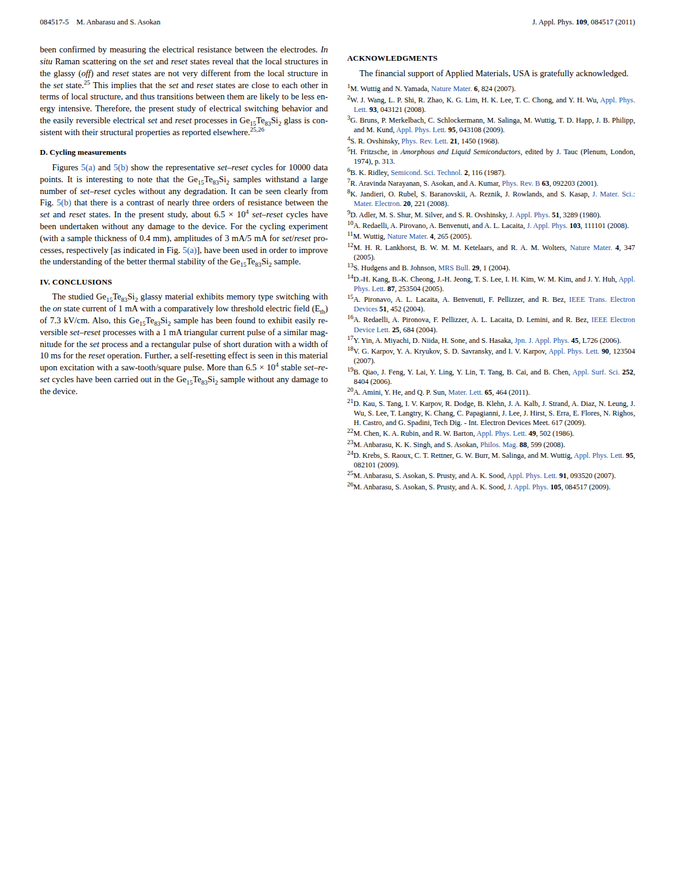084517-5 M. Anbarasu and S. Asokan
J. Appl. Phys. 109, 084517 (2011)
been confirmed by measuring the electrical resistance between the electrodes. In situ Raman scattering on the set and reset states reveal that the local structures in the glassy (off) and reset states are not very different from the local structure in the set state.25 This implies that the set and reset states are close to each other in terms of local structure, and thus transitions between them are likely to be less energy intensive. Therefore, the present study of electrical switching behavior and the easily reversible electrical set and reset processes in Ge15Te83Si2 glass is consistent with their structural properties as reported elsewhere.25,26
D. Cycling measurements
Figures 5(a) and 5(b) show the representative set–reset cycles for 10000 data points. It is interesting to note that the Ge15Te83Si2 samples withstand a large number of set–reset cycles without any degradation. It can be seen clearly from Fig. 5(b) that there is a contrast of nearly three orders of resistance between the set and reset states. In the present study, about 6.5 × 104 set–reset cycles have been undertaken without any damage to the device. For the cycling experiment (with a sample thickness of 0.4 mm), amplitudes of 3 mA/5 mA for set/reset processes, respectively [as indicated in Fig. 5(a)], have been used in order to improve the understanding of the better thermal stability of the Ge15Te83Si2 sample.
IV. CONCLUSIONS
The studied Ge15Te83Si2 glassy material exhibits memory type switching with the on state current of 1 mA with a comparatively low threshold electric field (Eth) of 7.3 kV/cm. Also, this Ge15Te83Si2 sample has been found to exhibit easily reversible set–reset processes with a 1 mA triangular current pulse of a similar magnitude for the set process and a rectangular pulse of short duration with a width of 10 ms for the reset operation. Further, a self-resetting effect is seen in this material upon excitation with a saw-tooth/square pulse. More than 6.5 × 104 stable set–reset cycles have been carried out in the Ge15Te83Si2 sample without any damage to the device.
ACKNOWLEDGMENTS
The financial support of Applied Materials, USA is gratefully acknowledged.
1M. Wuttig and N. Yamada, Nature Mater. 6, 824 (2007).
2W. J. Wang, L. P. Shi, R. Zhao, K. G. Lim, H. K. Lee, T. C. Chong, and Y. H. Wu, Appl. Phys. Lett. 93, 043121 (2008).
3G. Bruns, P. Merkelbach, C. Schlockermann, M. Salinga, M. Wuttig, T. D. Happ, J. B. Philipp, and M. Kund, Appl. Phys. Lett. 95, 043108 (2009).
4S. R. Ovshinsky, Phys. Rev. Lett. 21, 1450 (1968).
5H. Fritzsche, in Amorphous and Liquid Semiconductors, edited by J. Tauc (Plenum, London, 1974), p. 313.
6B. K. Ridley, Semicond. Sci. Technol. 2, 116 (1987).
7R. Aravinda Narayanan, S. Asokan, and A. Kumar, Phys. Rev. B 63, 092203 (2001).
8K. Jandieri, O. Rubel, S. Baranovskii, A. Reznik, J. Rowlands, and S. Kasap, J. Mater. Sci.: Mater. Electron. 20, 221 (2008).
9D. Adler, M. S. Shur, M. Silver, and S. R. Ovshinsky, J. Appl. Phys. 51, 3289 (1980).
10A. Redaelli, A. Pirovano, A. Benvenuti, and A. L. Lacaita, J. Appl. Phys. 103, 111101 (2008).
11M. Wuttig, Nature Mater. 4, 265 (2005).
12M. H. R. Lankhorst, B. W. M. M. Ketelaars, and R. A. M. Wolters, Nature Mater. 4, 347 (2005).
13S. Hudgens and B. Johnson, MRS Bull. 29, 1 (2004).
14D.-H. Kang, B.-K. Cheong, J.-H. Jeong, T. S. Lee, I. H. Kim, W. M. Kim, and J. Y. Huh, Appl. Phys. Lett. 87, 253504 (2005).
15A. Pironavo, A. L. Lacaita, A. Benvenuti, F. Pellizzer, and R. Bez, IEEE Trans. Electron Devices 51, 452 (2004).
16A. Redaelli, A. Pironova, F. Pellizzer, A. L. Lacaita, D. Lemini, and R. Bez, IEEE Electron Device Lett. 25, 684 (2004).
17Y. Yin, A. Miyachi, D. Niida, H. Sone, and S. Hasaka, Jpn. J. Appl. Phys. 45, L726 (2006).
18V. G. Karpov, Y. A. Kryukov, S. D. Savransky, and I. V. Karpov, Appl. Phys. Lett. 90, 123504 (2007).
19B. Qiao, J. Feng, Y. Lai, Y. Ling, Y. Lin, T. Tang, B. Cai, and B. Chen, Appl. Surf. Sci. 252, 8404 (2006).
20A. Amini, Y. He, and Q. P. Sun, Mater. Lett. 65, 464 (2011).
21D. Kau, S. Tang, I. V. Karpov, R. Dodge, B. Klehn, J. A. Kalb, J. Strand, A. Diaz, N. Leung, J. Wu, S. Lee, T. Langtry, K. Chang, C. Papagianni, J. Lee, J. Hirst, S. Erra, E. Flores, N. Righos, H. Castro, and G. Spadini, Tech Dig. - Int. Electron Devices Meet. 617 (2009).
22M. Chen, K. A. Rubin, and R. W. Barton, Appl. Phys. Lett. 49, 502 (1986).
23M. Anbarasu, K. K. Singh, and S. Asokan, Philos. Mag. 88, 599 (2008).
24D. Krebs, S. Raoux, C. T. Rettner, G. W. Burr, M. Salinga, and M. Wuttig, Appl. Phys. Lett. 95, 082101 (2009).
25M. Anbarasu, S. Asokan, S. Prusty, and A. K. Sood, Appl. Phys. Lett. 91, 093520 (2007).
26M. Anbarasu, S. Asokan, S. Prusty, and A. K. Sood, J. Appl. Phys. 105, 084517 (2009).